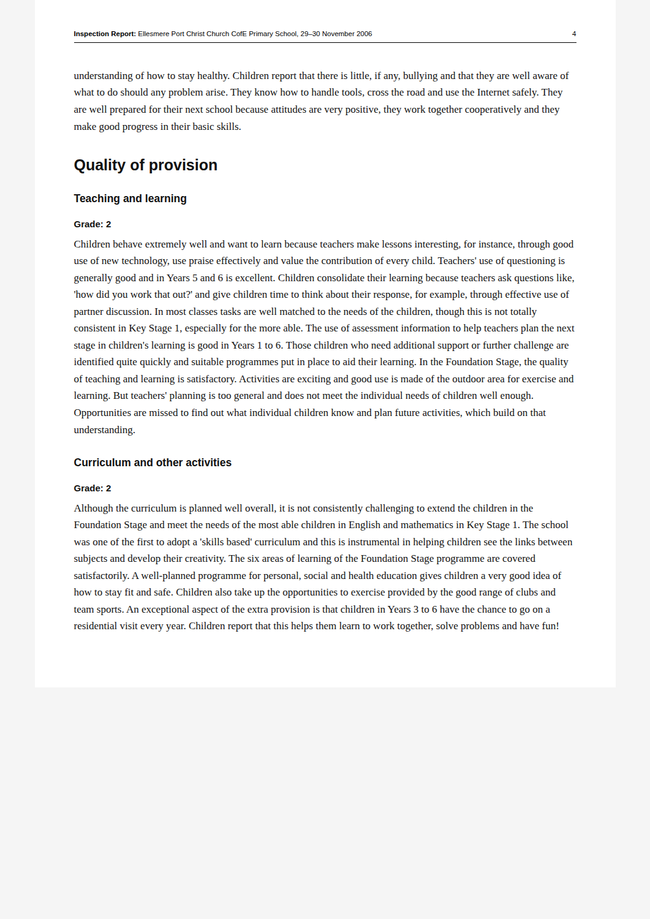Inspection Report: Ellesmere Port Christ Church CofE Primary School, 29–30 November 2006
4
understanding of how to stay healthy. Children report that there is little, if any, bullying and that they are well aware of what to do should any problem arise. They know how to handle tools, cross the road and use the Internet safely. They are well prepared for their next school because attitudes are very positive, they work together cooperatively and they make good progress in their basic skills.
Quality of provision
Teaching and learning
Grade: 2
Children behave extremely well and want to learn because teachers make lessons interesting, for instance, through good use of new technology, use praise effectively and value the contribution of every child. Teachers' use of questioning is generally good and in Years 5 and 6 is excellent. Children consolidate their learning because teachers ask questions like, 'how did you work that out?' and give children time to think about their response, for example, through effective use of partner discussion. In most classes tasks are well matched to the needs of the children, though this is not totally consistent in Key Stage 1, especially for the more able. The use of assessment information to help teachers plan the next stage in children's learning is good in Years 1 to 6. Those children who need additional support or further challenge are identified quite quickly and suitable programmes put in place to aid their learning. In the Foundation Stage, the quality of teaching and learning is satisfactory. Activities are exciting and good use is made of the outdoor area for exercise and learning. But teachers' planning is too general and does not meet the individual needs of children well enough. Opportunities are missed to find out what individual children know and plan future activities, which build on that understanding.
Curriculum and other activities
Grade: 2
Although the curriculum is planned well overall, it is not consistently challenging to extend the children in the Foundation Stage and meet the needs of the most able children in English and mathematics in Key Stage 1. The school was one of the first to adopt a 'skills based' curriculum and this is instrumental in helping children see the links between subjects and develop their creativity. The six areas of learning of the Foundation Stage programme are covered satisfactorily. A well-planned programme for personal, social and health education gives children a very good idea of how to stay fit and safe. Children also take up the opportunities to exercise provided by the good range of clubs and team sports. An exceptional aspect of the extra provision is that children in Years 3 to 6 have the chance to go on a residential visit every year. Children report that this helps them learn to work together, solve problems and have fun!